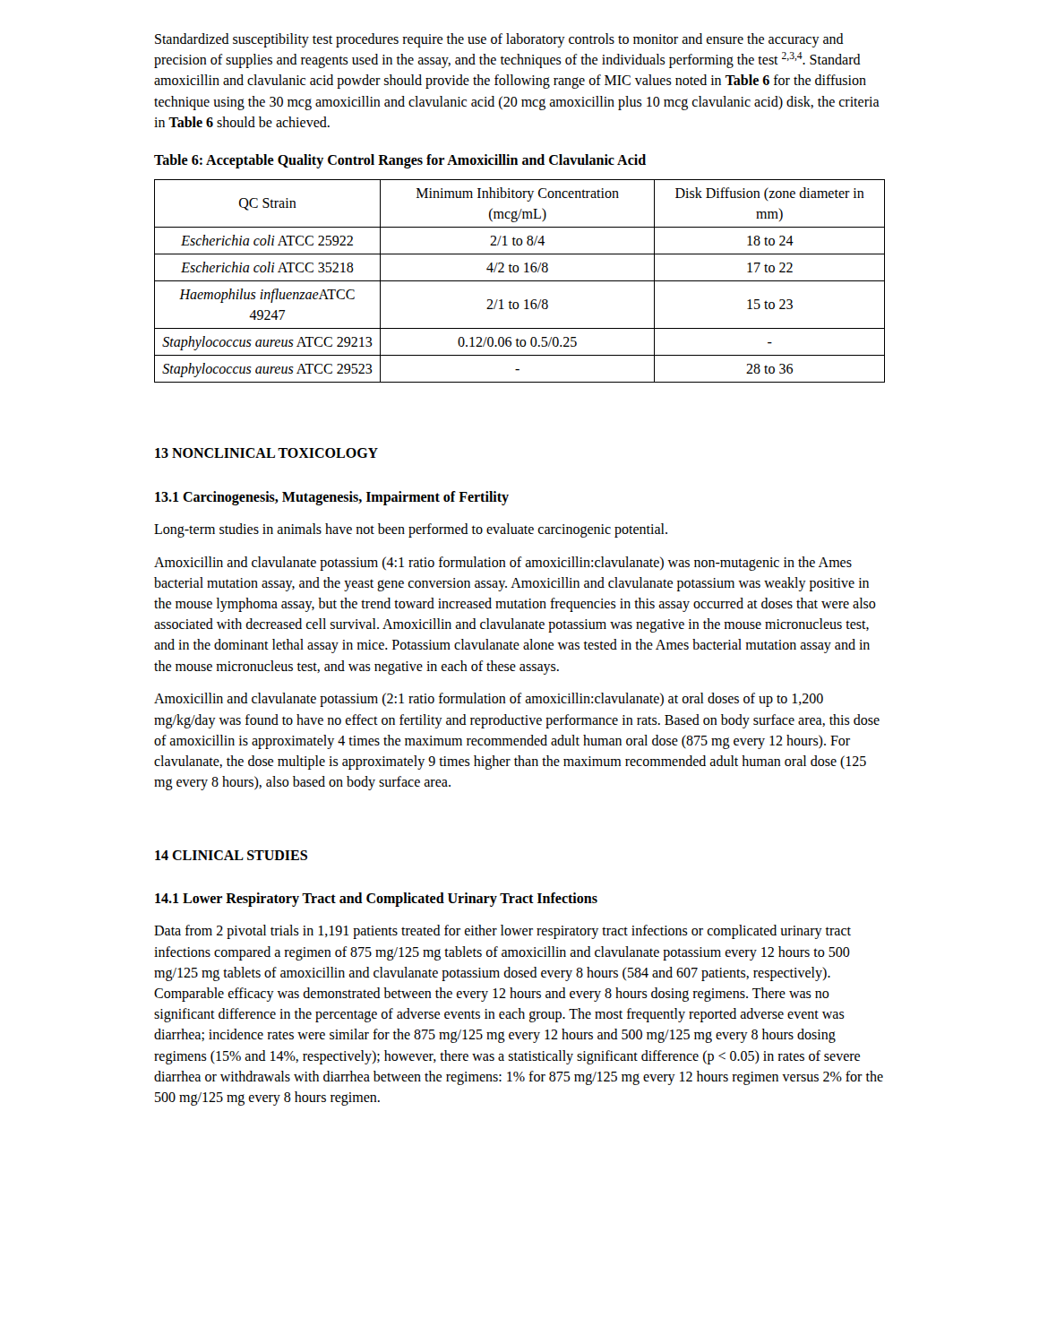Standardized susceptibility test procedures require the use of laboratory controls to monitor and ensure the accuracy and precision of supplies and reagents used in the assay, and the techniques of the individuals performing the test 2,3,4. Standard amoxicillin and clavulanic acid powder should provide the following range of MIC values noted in Table 6 for the diffusion technique using the 30 mcg amoxicillin and clavulanic acid (20 mcg amoxicillin plus 10 mcg clavulanic acid) disk, the criteria in Table 6 should be achieved.
Table 6: Acceptable Quality Control Ranges for Amoxicillin and Clavulanic Acid
| QC Strain | Minimum Inhibitory Concentration (mcg/mL) | Disk Diffusion (zone diameter in mm) |
| --- | --- | --- |
| Escherichia coli ATCC 25922 | 2/1 to 8/4 | 18 to 24 |
| Escherichia coli ATCC 35218 | 4/2 to 16/8 | 17 to 22 |
| Haemophilus influenzae ATCC 49247 | 2/1 to 16/8 | 15 to 23 |
| Staphylococcus aureus ATCC 29213 | 0.12/0.06 to 0.5/0.25 | - |
| Staphylococcus aureus ATCC 29523 | - | 28 to 36 |
13 NONCLINICAL TOXICOLOGY
13.1 Carcinogenesis, Mutagenesis, Impairment of Fertility
Long‑term studies in animals have not been performed to evaluate carcinogenic potential.
Amoxicillin and clavulanate potassium (4:1 ratio formulation of amoxicillin:clavulanate) was non-mutagenic in the Ames bacterial mutation assay, and the yeast gene conversion assay. Amoxicillin and clavulanate potassium was weakly positive in the mouse lymphoma assay, but the trend toward increased mutation frequencies in this assay occurred at doses that were also associated with decreased cell survival. Amoxicillin and clavulanate potassium was negative in the mouse micronucleus test, and in the dominant lethal assay in mice. Potassium clavulanate alone was tested in the Ames bacterial mutation assay and in the mouse micronucleus test, and was negative in each of these assays.
Amoxicillin and clavulanate potassium (2:1 ratio formulation of amoxicillin:clavulanate) at oral doses of up to 1,200 mg/kg/day was found to have no effect on fertility and reproductive performance in rats. Based on body surface area, this dose of amoxicillin is approximately 4 times the maximum recommended adult human oral dose (875 mg every 12 hours). For clavulanate, the dose multiple is approximately 9 times higher than the maximum recommended adult human oral dose (125 mg every 8 hours), also based on body surface area.
14 CLINICAL STUDIES
14.1 Lower Respiratory Tract and Complicated Urinary Tract Infections
Data from 2 pivotal trials in 1,191 patients treated for either lower respiratory tract infections or complicated urinary tract infections compared a regimen of 875 mg/125 mg tablets of amoxicillin and clavulanate potassium every 12 hours to 500 mg/125 mg tablets of amoxicillin and clavulanate potassium dosed every 8 hours (584 and 607 patients, respectively). Comparable efficacy was demonstrated between the every 12 hours and every 8 hours dosing regimens. There was no significant difference in the percentage of adverse events in each group. The most frequently reported adverse event was diarrhea; incidence rates were similar for the 875 mg/125 mg every 12 hours and 500 mg/125 mg every 8 hours dosing regimens (15% and 14%, respectively); however, there was a statistically significant difference (p < 0.05) in rates of severe diarrhea or withdrawals with diarrhea between the regimens: 1% for 875 mg/125 mg every 12 hours regimen versus 2% for the 500 mg/125 mg every 8 hours regimen.